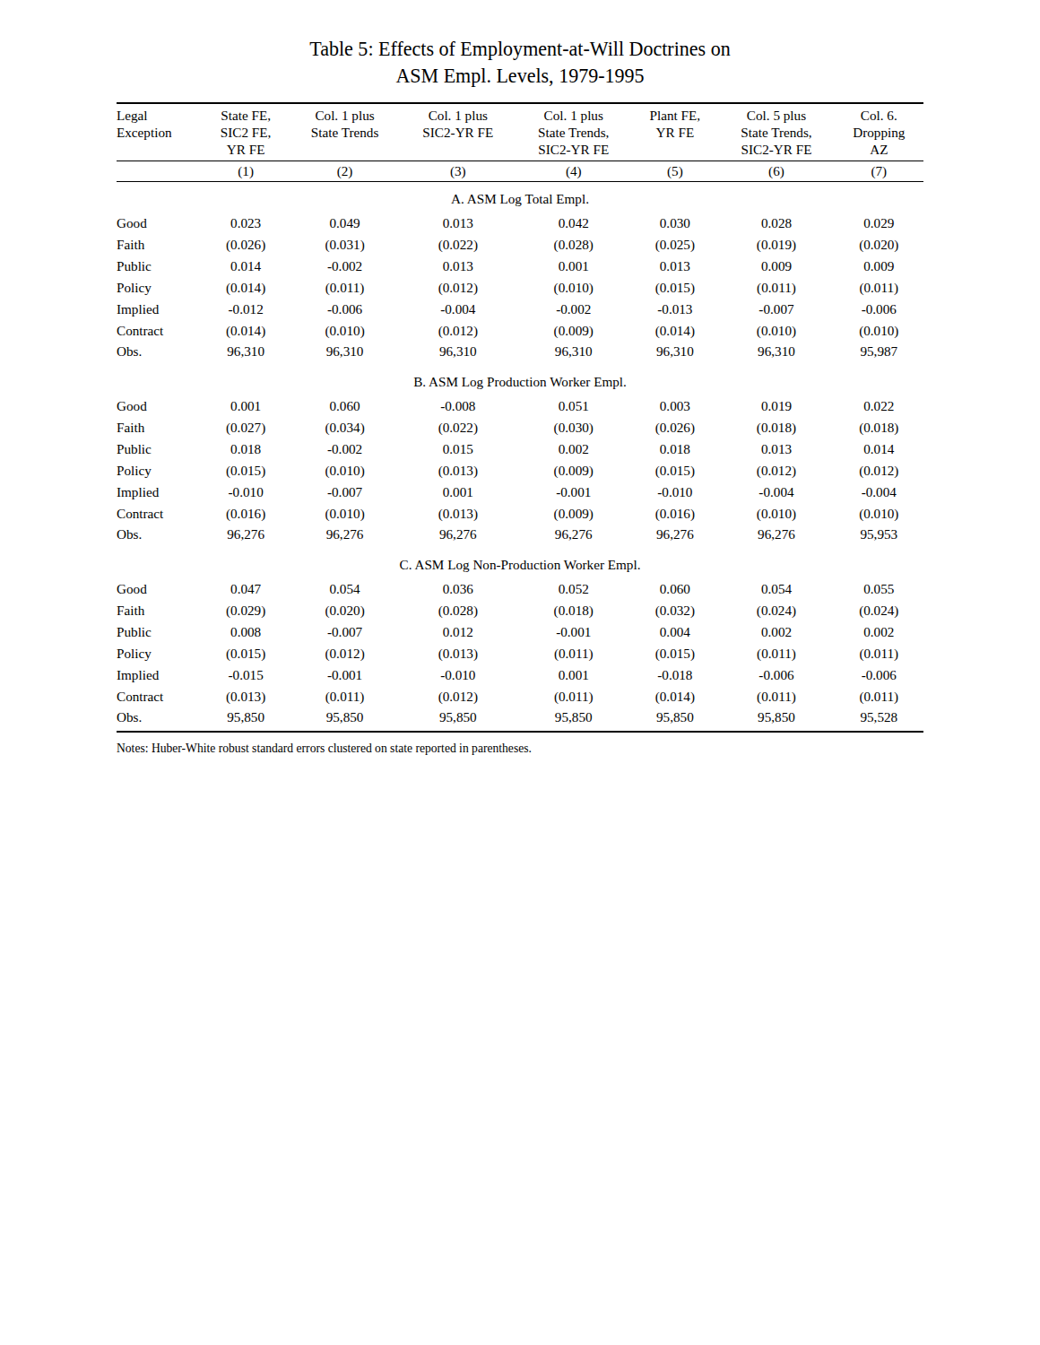Table 5: Effects of Employment-at-Will Doctrines on ASM Empl. Levels, 1979-1995
| Legal Exception | State FE, SIC2 FE, YR FE | Col. 1 plus State Trends | Col. 1 plus SIC2-YR FE | Col. 1 plus State Trends, SIC2-YR FE | Plant FE, YR FE | Col. 5 plus State Trends, SIC2-YR FE | Col. 6. Dropping AZ |
| --- | --- | --- | --- | --- | --- | --- | --- |
| | (1) | (2) | (3) | (4) | (5) | (6) | (7) |
| A. ASM Log Total Empl. |
| Good | 0.023 | 0.049 | 0.013 | 0.042 | 0.030 | 0.028 | 0.029 |
| Faith | (0.026) | (0.031) | (0.022) | (0.028) | (0.025) | (0.019) | (0.020) |
| Public | 0.014 | -0.002 | 0.013 | 0.001 | 0.013 | 0.009 | 0.009 |
| Policy | (0.014) | (0.011) | (0.012) | (0.010) | (0.015) | (0.011) | (0.011) |
| Implied | -0.012 | -0.006 | -0.004 | -0.002 | -0.013 | -0.007 | -0.006 |
| Contract | (0.014) | (0.010) | (0.012) | (0.009) | (0.014) | (0.010) | (0.010) |
| Obs. | 96,310 | 96,310 | 96,310 | 96,310 | 96,310 | 96,310 | 95,987 |
| B. ASM Log Production Worker Empl. |
| Good | 0.001 | 0.060 | -0.008 | 0.051 | 0.003 | 0.019 | 0.022 |
| Faith | (0.027) | (0.034) | (0.022) | (0.030) | (0.026) | (0.018) | (0.018) |
| Public | 0.018 | -0.002 | 0.015 | 0.002 | 0.018 | 0.013 | 0.014 |
| Policy | (0.015) | (0.010) | (0.013) | (0.009) | (0.015) | (0.012) | (0.012) |
| Implied | -0.010 | -0.007 | 0.001 | -0.001 | -0.010 | -0.004 | -0.004 |
| Contract | (0.016) | (0.010) | (0.013) | (0.009) | (0.016) | (0.010) | (0.010) |
| Obs. | 96,276 | 96,276 | 96,276 | 96,276 | 96,276 | 96,276 | 95,953 |
| C. ASM Log Non-Production Worker Empl. |
| Good | 0.047 | 0.054 | 0.036 | 0.052 | 0.060 | 0.054 | 0.055 |
| Faith | (0.029) | (0.020) | (0.028) | (0.018) | (0.032) | (0.024) | (0.024) |
| Public | 0.008 | -0.007 | 0.012 | -0.001 | 0.004 | 0.002 | 0.002 |
| Policy | (0.015) | (0.012) | (0.013) | (0.011) | (0.015) | (0.011) | (0.011) |
| Implied | -0.015 | -0.001 | -0.010 | 0.001 | -0.018 | -0.006 | -0.006 |
| Contract | (0.013) | (0.011) | (0.012) | (0.011) | (0.014) | (0.011) | (0.011) |
| Obs. | 95,850 | 95,850 | 95,850 | 95,850 | 95,850 | 95,850 | 95,528 |
Notes: Huber-White robust standard errors clustered on state reported in parentheses.